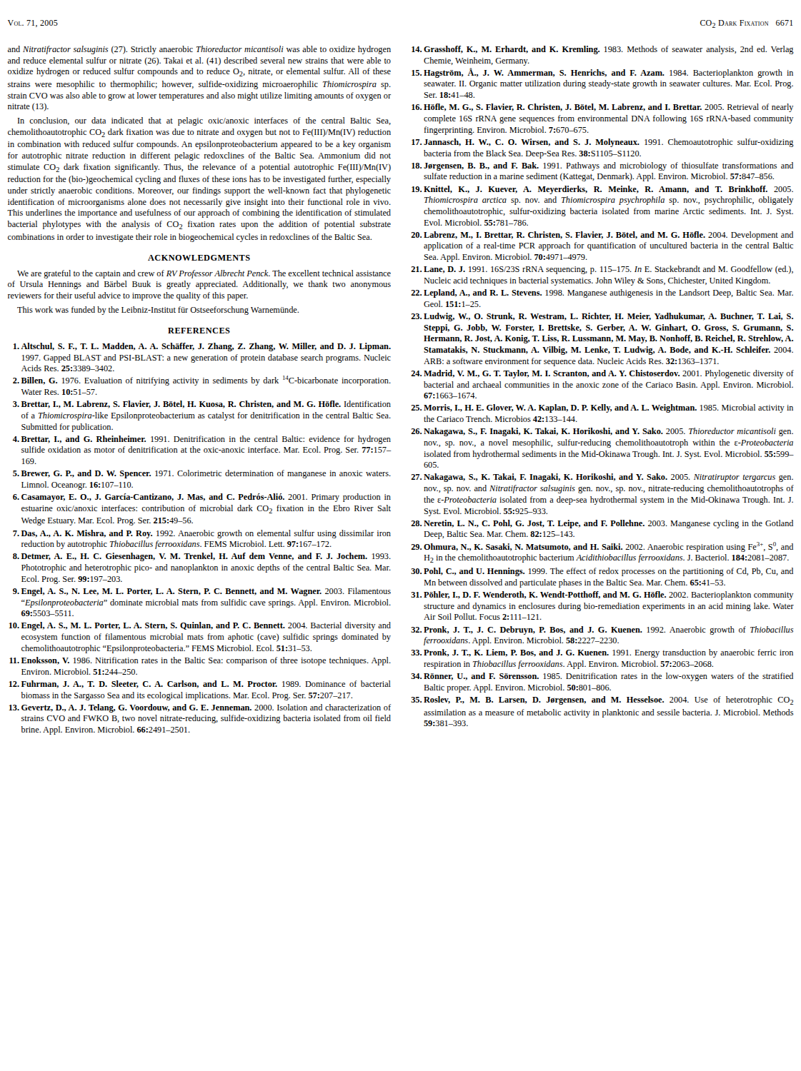Vol. 71, 2005 CO2 Dark Fixation 6671
and Nitratifractor salsuginis (27). Strictly anaerobic Thioreductor micantisoli was able to oxidize hydrogen and reduce elemental sulfur or nitrate (26). Takai et al. (41) described several new strains that were able to oxidize hydrogen or reduced sulfur compounds and to reduce O2, nitrate, or elemental sulfur. All of these strains were mesophilic to thermophilic; however, sulfide-oxidizing microaerophilic Thiomicrospira sp. strain CVO was also able to grow at lower temperatures and also might utilize limiting amounts of oxygen or nitrate (13).
In conclusion, our data indicated that at pelagic oxic/anoxic interfaces of the central Baltic Sea, chemolithoautotrophic CO2 dark fixation was due to nitrate and oxygen but not to Fe(III)/Mn(IV) reduction in combination with reduced sulfur compounds. An epsilonproteobacterium appeared to be a key organism for autotrophic nitrate reduction in different pelagic redoxclines of the Baltic Sea. Ammonium did not stimulate CO2 dark fixation significantly. Thus, the relevance of a potential autotrophic Fe(III)/Mn(IV) reduction for the (bio-)geochemical cycling and fluxes of these ions has to be investigated further, especially under strictly anaerobic conditions. Moreover, our findings support the well-known fact that phylogenetic identification of microorganisms alone does not necessarily give insight into their functional role in vivo. This underlines the importance and usefulness of our approach of combining the identification of stimulated bacterial phylotypes with the analysis of CO2 fixation rates upon the addition of potential substrate combinations in order to investigate their role in biogeochemical cycles in redoxclines of the Baltic Sea.
Acknowledgments
We are grateful to the captain and crew of RV Professor Albrecht Penck. The excellent technical assistance of Ursula Hennings and Bärbel Buuk is greatly appreciated. Additionally, we thank two anonymous reviewers for their useful advice to improve the quality of this paper.
This work was funded by the Leibniz-Institut für Ostseeforschung Warnemünde.
References
Altschul, S. F., T. L. Madden, A. A. Schäffer, J. Zhang, Z. Zhang, W. Miller, and D. J. Lipman. 1997. Gapped BLAST and PSI-BLAST: a new generation of protein database search programs. Nucleic Acids Res. 25: 3389–3402.
Billen, G. 1976. Evaluation of nitrifying activity in sediments by dark 14C-bicarbonate incorporation. Water Res. 10: 51–57.
Brettar, I., M. Labrenz, S. Flavier, J. Bötel, H. Kuosa, R. Christen, and M. G. Höfle. Identification of a Thiomicrospira-like Epsilonproteobacterium as catalyst for denitrification in the central Baltic Sea. Submitted for publication.
Brettar, I., and G. Rheinheimer. 1991. Denitrification in the central Baltic: evidence for hydrogen sulfide oxidation as motor of denitrification at the oxic-anoxic interface. Mar. Ecol. Prog. Ser. 77: 157–169.
Brewer, G. P., and D. W. Spencer. 1971. Colorimetric determination of manganese in anoxic waters. Limnol. Oceanogr. 16: 107–110.
Casamayor, E. O., J. García-Cantizano, J. Mas, and C. Pedrós-Alió. 2001. Primary production in estuarine oxic/anoxic interfaces: contribution of microbial dark CO2 fixation in the Ebro River Salt Wedge Estuary. Mar. Ecol. Prog. Ser. 215: 49–56.
Das, A., A. K. Mishra, and P. Roy. 1992. Anaerobic growth on elemental sulfur using dissimilar iron reduction by autotrophic Thiobacillus ferrooxidans. FEMS Microbiol. Lett. 97: 167–172.
Detmer, A. E., H. C. Giesenhagen, V. M. Trenkel, H. Auf dem Venne, and F. J. Jochem. 1993. Phototrophic and heterotrophic pico- and nanoplankton in anoxic depths of the central Baltic Sea. Mar. Ecol. Prog. Ser. 99: 197–203.
Engel, A. S., N. Lee, M. L. Porter, L. A. Stern, P. C. Bennett, and M. Wagner. 2003. Filamentous “Epsilonproteobacteria” dominate microbial mats from sulfidic cave springs. Appl. Environ. Microbiol. 69: 5503–5511.
Engel, A. S., M. L. Porter, L. A. Stern, S. Quinlan, and P. C. Bennett. 2004. Bacterial diversity and ecosystem function of filamentous microbial mats from aphotic (cave) sulfidic springs dominated by chemolithoautotrophic “Epsilonproteobacteria.” FEMS Microbiol. Ecol. 51: 31–53.
Enoksson, V. 1986. Nitrification rates in the Baltic Sea: comparison of three isotope techniques. Appl. Environ. Microbiol. 51: 244–250.
Fuhrman, J. A., T. D. Sleeter, C. A. Carlson, and L. M. Proctor. 1989. Dominance of bacterial biomass in the Sargasso Sea and its ecological implications. Mar. Ecol. Prog. Ser. 57: 207–217.
Gevertz, D., A. J. Telang, G. Voordouw, and G. E. Jenneman. 2000. Isolation and characterization of strains CVO and FWKO B, two novel nitrate-reducing, sulfide-oxidizing bacteria isolated from oil field brine. Appl. Environ. Microbiol. 66: 2491–2501.
Grasshoff, K., M. Erhardt, and K. Kremling. 1983. Methods of seawater analysis, 2nd ed. Verlag Chemie, Weinheim, Germany.
Hagström, Å., J. W. Ammerman, S. Henrichs, and F. Azam. 1984. Bacterioplankton growth in seawater. II. Organic matter utilization during steady-state growth in seawater cultures. Mar. Ecol. Prog. Ser. 18: 41–48.
Höfle, M. G., S. Flavier, R. Christen, J. Bötel, M. Labrenz, and I. Brettar. 2005. Retrieval of nearly complete 16S rRNA gene sequences from environmental DNA following 16S rRNA-based community fingerprinting. Environ. Microbiol. 7: 670–675.
Jannasch, H. W., C. O. Wirsen, and S. J. Molyneaux. 1991. Chemoautotrophic sulfur-oxidizing bacteria from the Black Sea. Deep-Sea Res. 38: S1105–S1120.
Jørgensen, B. B., and F. Bak. 1991. Pathways and microbiology of thiosulfate transformations and sulfate reduction in a marine sediment (Kattegat, Denmark). Appl. Environ. Microbiol. 57: 847–856.
Knittel, K., J. Kuever, A. Meyerdierks, R. Meinke, R. Amann, and T. Brinkhoff. 2005. Thiomicrospira arctica sp. nov. and Thiomicrospira psychrophila sp. nov., psychrophilic, obligately chemolithoautotrophic, sulfur-oxidizing bacteria isolated from marine Arctic sediments. Int. J. Syst. Evol. Microbiol. 55: 781–786.
Labrenz, M., I. Brettar, R. Christen, S. Flavier, J. Bötel, and M. G. Höfle. 2004. Development and application of a real-time PCR approach for quantification of uncultured bacteria in the central Baltic Sea. Appl. Environ. Microbiol. 70: 4971–4979.
Lane, D. J. 1991. 16S/23S rRNA sequencing, p. 115–175. In E. Stackebrandt and M. Goodfellow (ed.), Nucleic acid techniques in bacterial systematics. John Wiley & Sons, Chichester, United Kingdom.
Lepland, A., and R. L. Stevens. 1998. Manganese authigenesis in the Landsort Deep, Baltic Sea. Mar. Geol. 151: 1–25.
Ludwig, W., O. Strunk, R. Westram, L. Richter, H. Meier, Yadhukumar, A. Buchner, T. Lai, S. Steppi, G. Jobb, W. Forster, I. Brettske, S. Gerber, A. W. Ginhart, O. Gross, S. Grumann, S. Hermann, R. Jost, A. Konig, T. Liss, R. Lussmann, M. May, B. Nonhoff, B. Reichel, R. Strehlow, A. Stamatakis, N. Stuckmann, A. Vilbig, M. Lenke, T. Ludwig, A. Bode, and K.-H. Schleifer. 2004. ARB: a software environment for sequence data. Nucleic Acids Res. 32: 1363–1371.
Madrid, V. M., G. T. Taylor, M. I. Scranton, and A. Y. Chistoserdov. 2001. Phylogenetic diversity of bacterial and archaeal communities in the anoxic zone of the Cariaco Basin. Appl. Environ. Microbiol. 67: 1663–1674.
Morris, I., H. E. Glover, W. A. Kaplan, D. P. Kelly, and A. L. Weightman. 1985. Microbial activity in the Cariaco Trench. Microbios 42: 133–144.
Nakagawa, S., F. Inagaki, K. Takai, K. Horikoshi, and Y. Sako. 2005. Thioreductor micantisoli gen. nov., sp. nov., a novel mesophilic, sulfur-reducing chemolithoautotroph within the ε-Proteobacteria isolated from hydrothermal sediments in the Mid-Okinawa Trough. Int. J. Syst. Evol. Microbiol. 55: 599–605.
Nakagawa, S., K. Takai, F. Inagaki, K. Horikoshi, and Y. Sako. 2005. Nitratiruptor tergarcus gen. nov., sp. nov. and Nitratifractor salsuginis gen. nov., sp. nov., nitrate-reducing chemolithoautotrophs of the ε-Proteobacteria isolated from a deep-sea hydrothermal system in the Mid-Okinawa Trough. Int. J. Syst. Evol. Microbiol. 55: 925–933.
Neretin, L. N., C. Pohl, G. Jost, T. Leipe, and F. Pollehne. 2003. Manganese cycling in the Gotland Deep, Baltic Sea. Mar. Chem. 82: 125–143.
Ohmura, N., K. Sasaki, N. Matsumoto, and H. Saiki. 2002. Anaerobic respiration using Fe3+, S0, and H2 in the chemolithoautotrophic bacterium Acidithiobacillus ferrooxidans. J. Bacteriol. 184: 2081–2087.
Pohl, C., and U. Hennings. 1999. The effect of redox processes on the partitioning of Cd, Pb, Cu, and Mn between dissolved and particulate phases in the Baltic Sea. Mar. Chem. 65: 41–53.
Pöhler, I., D. F. Wenderoth, K. Wendt-Potthoff, and M. G. Höfle. 2002. Bacterioplankton community structure and dynamics in enclosures during bio-remediation experiments in an acid mining lake. Water Air Soil Pollut. Focus 2: 111–121.
Pronk, J. T., J. C. Debruyn, P. Bos, and J. G. Kuenen. 1992. Anaerobic growth of Thiobacillus ferrooxidans. Appl. Environ. Microbiol. 58: 2227–2230.
Pronk, J. T., K. Liem, P. Bos, and J. G. Kuenen. 1991. Energy transduction by anaerobic ferric iron respiration in Thiobacillus ferrooxidans. Appl. Environ. Microbiol. 57: 2063–2068.
Rönner, U., and F. Sörensson. 1985. Denitrification rates in the low-oxygen waters of the stratified Baltic proper. Appl. Environ. Microbiol. 50: 801–806.
Roslev, P., M. B. Larsen, D. Jørgensen, and M. Hesselsoe. 2004. Use of heterotrophic CO2 assimilation as a measure of metabolic activity in planktonic and sessile bacteria. J. Microbiol. Methods 59: 381–393.